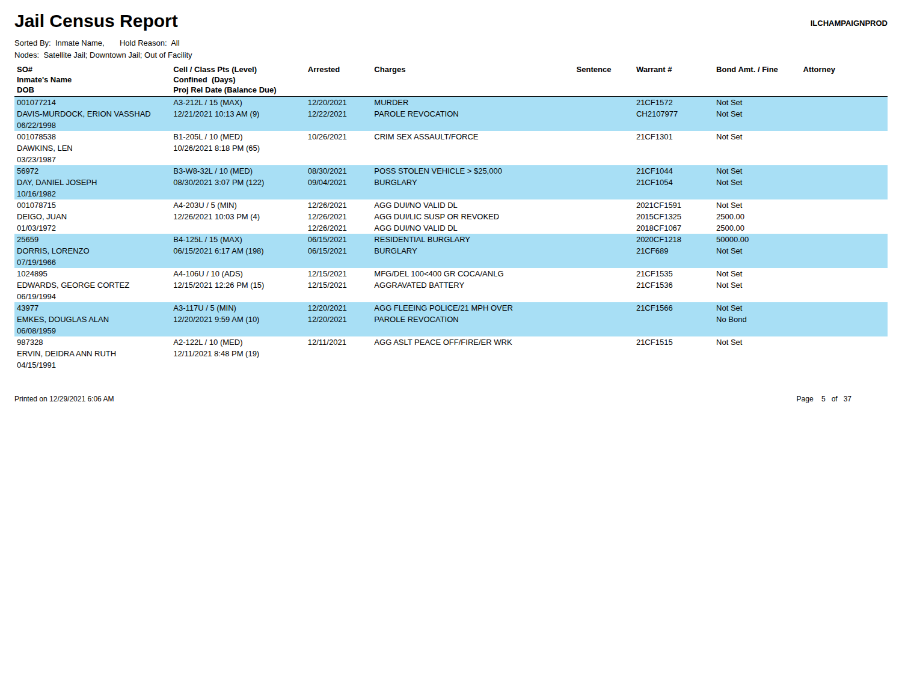Jail Census Report
ILCHAMPAIGNPROD
Sorted By: Inmate Name, Hold Reason: All
Nodes: Satellite Jail; Downtown Jail; Out of Facility
| SO# | Cell / Class Pts (Level) | Arrested | Charges | Sentence | Warrant # | Bond Amt. / Fine | Attorney |
| --- | --- | --- | --- | --- | --- | --- | --- |
| Inmate's Name | Confined (Days) | | | | | | |
| DOB | Proj Rel Date (Balance Due) | | | | | | |
| 001077214 | A3-212L / 15 (MAX) | 12/20/2021 | MURDER | | 21CF1572 | Not Set | |
| DAVIS-MURDOCK, ERION VASSHAD | 12/21/2021 10:13 AM (9) | 12/22/2021 | PAROLE REVOCATION | | CH2107977 | Not Set | |
| 06/22/1998 | | | | | | | |
| 001078538 | B1-205L / 10 (MED) | 10/26/2021 | CRIM SEX ASSAULT/FORCE | | 21CF1301 | Not Set | |
| DAWKINS, LEN | 10/26/2021 8:18 PM (65) | | | | | | |
| 03/23/1987 | | | | | | | |
| 56972 | B3-W8-32L / 10 (MED) | 08/30/2021 | POSS STOLEN VEHICLE > $25,000 | | 21CF1044 | Not Set | |
| DAY, DANIEL JOSEPH | 08/30/2021 3:07 PM (122) | 09/04/2021 | BURGLARY | | 21CF1054 | Not Set | |
| 10/16/1982 | | | | | | | |
| 001078715 | A4-203U / 5 (MIN) | 12/26/2021 | AGG DUI/NO VALID DL | | 2021CF1591 | Not Set | |
| DEIGO, JUAN | 12/26/2021 10:03 PM (4) | 12/26/2021 | AGG DUI/LIC SUSP OR REVOKED | | 2015CF1325 | 2500.00 | |
| 01/03/1972 | | 12/26/2021 | AGG DUI/NO VALID DL | | 2018CF1067 | 2500.00 | |
| 25659 | B4-125L / 15 (MAX) | 06/15/2021 | RESIDENTIAL BURGLARY | | 2020CF1218 | 50000.00 | |
| DORRIS, LORENZO | 06/15/2021 6:17 AM (198) | 06/15/2021 | BURGLARY | | 21CF689 | Not Set | |
| 07/19/1966 | | | | | | | |
| 1024895 | A4-106U / 10 (ADS) | 12/15/2021 | MFG/DEL 100<400 GR COCA/ANLG | | 21CF1535 | Not Set | |
| EDWARDS, GEORGE CORTEZ | 12/15/2021 12:26 PM (15) | 12/15/2021 | AGGRAVATED BATTERY | | 21CF1536 | Not Set | |
| 06/19/1994 | | | | | | | |
| 43977 | A3-117U / 5 (MIN) | 12/20/2021 | AGG FLEEING POLICE/21 MPH OVER | | 21CF1566 | Not Set | |
| EMKES, DOUGLAS ALAN | 12/20/2021 9:59 AM (10) | 12/20/2021 | PAROLE REVOCATION | | | No Bond | |
| 06/08/1959 | | | | | | | |
| 987328 | A2-122L / 10 (MED) | 12/11/2021 | AGG ASLT PEACE OFF/FIRE/ER WRK | | 21CF1515 | Not Set | |
| ERVIN, DEIDRA ANN RUTH | 12/11/2021 8:48 PM (19) | | | | | | |
| 04/15/1991 | | | | | | | |
Printed on 12/29/2021 6:06 AM
Page 5 of 37